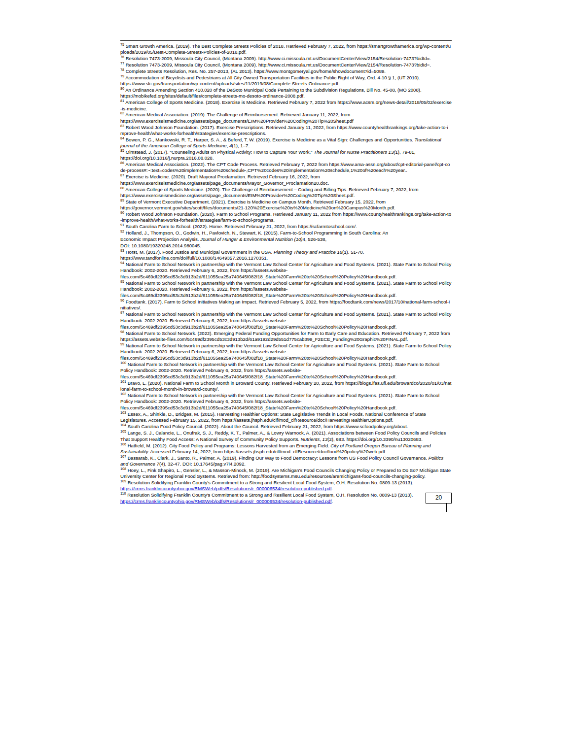75 Smart Growth America. (2019). The Best Complete Streets Policies of 2018. Retrieved February 7, 2022, from https://smartgrowthamerica.org/wp-content/uploads/2019/05/Best-Complete-Streets-Policies-of-2018.pdf.
76 Resolution 7473-2009, Missoula City Council, (Montana 2009). http://www.ci.missoula.mt.us/DocumentCenter/View/2154/Resolution-7473?bidId=.
77 Resolution 7473-2009, Missoula City Council, (Montana 2009). http://www.ci.missoula.mt.us/DocumentCenter/View/2154/Resolution-7473?bidId=.
78 Complete Streets Resolution, Res. No. 257-2013, (AL 2013). https://www.montgomeryal.gov/home/showdocument?id=5089.
79 Accommodation of Bicyclists and Pedestrians at All City Owned Transportation Facilities in the Public Right of Way, Ord. 4-10 § 1, (UT 2010).
https://www.slc.gov/transportation/wp-content/uploads/sites/11/2019/08/Complete-Streets-Ordinance.pdf.
80 An Ordinance Amending Section 410.020 of the DeSoto Municipal Code Pertaining to the Subdivision Regulations, Bill No. 45-08, (MO 2008).
https://mobikefed.org/sites/default/files/complete-streets-mo-desoto-ordinance-2008.pdf.
81 American College of Sports Medicine. (2018). Exercise is Medicine. Retrieved February 7, 2022 from https://www.acsm.org/news-detail/2018/05/02/exercise-is-medicine.
82 American Medical Association. (2019). The Challenge of Reimbursement. Retrieved January 11, 2022, from
https://www.exerciseismedicine.org/assets/page_documents/EIM%20Provider%20Coding%20Tip%20Sheet.pdf
83 Robert Wood Johnson Foundation. (2017). Exercise Prescriptions. Retrieved January 11, 2022, from https://www.countyhealthrankings.org/take-action-to-improve-health/what-works-forhealth/strategies/exercise-prescriptions.
84 Bowen, P. G., Mankowski, R. T., Harper, S. A., & Buford, T. W. (2019). Exercise is Medicine as a Vital Sign: Challenges and Opportunities. Translational journal of the American College of Sports Medicine, 4(1), 1–7.
85 Olmstead, J. (2017). "Counseling Adults on Physical Activity: How to Capture Your Work," The Journal for Nurse Practitioners 13(1), 79-81,
https://doi.org/10.1016/j.nurpra.2016.08.028.
86 American Medical Association. (2022). The CPT Code Process. Retrieved February 7, 2022 from https://www.ama-assn.org/about/cpt-editorial-panel/cpt-code-process#:~:text=codes%20implementation%20schedule-,CPT%20codes%20implementation%20schedule,1%20of%20each%20year..
87 Exercise is Medicine. (2020). Draft Mayoral Proclamation. Retrieved February 16, 2022, from
https://www.exerciseismedicine.org/assets/page_documents/Mayor_Governor_Proclamation20.doc.
88 American College of Sports Medicine. (2020). The Challenge of Reimbursement – Coding and Billing Tips. Retrieved February 7, 2022, from
https://www.exerciseismedicine.org/assets/page_documents/EIM%20Provider%20Coding%20Tip%20Sheet.pdf.
89 State of Vermont Executive Department. (2021). Exercise is Medicine on Campus Month. Retrieved February 15, 2022, from
https://governor.vermont.gov/sites/scott/files/documents/21-120%20Exercise%20is%20Medicine%20on%20Campus%20Month.pdf.
90 Robert Wood Johnson Foundation. (2020). Farm to School Programs. Retrieved January 11, 2022 from https://www.countyhealthrankings.org/take-action-to-improve-health/what-works-forhealth/strategies/farm-to-school-programs.
91 South Carolina Farm to School. (2022). Home. Retrieved February 21, 2022, from https://scfarmtoschool.com/.
92 Holland, J., Thompson, O., Godwin, H., Pavlovich, N., Stewart, K. (2015). Farm-to-School Programming in South Carolina: An
Economic Impact Projection Analysis. Journal of Hunger & Environmental Nutrition (10) 4, 526-538,
DOI: 10.1080/19320248.2014.980045.
93 Horst, M. (2017). Food Justice and Municipal Government in the USA. Planning Theory and Practice 18(1). 51-70.
https://www.tandfonline.com/doi/full/10.1080/14649357.2016.1270351.
94 National Farm to School Network in partnership with the Vermont Law School Center for Agriculture and Food Systems. (2021). State Farm to School Policy Handbook: 2002-2020. Retrieved February 6, 2022, from https://assets.website-
files.com/5c469df2395cd53c3d913b2d/611055ea25a740645f082f18_State%20Farm%20to%20School%20Policy%20Handbook.pdf.
95 National Farm to School Network in partnership with the Vermont Law School Center for Agriculture and Food Systems. (2021). State Farm to School Policy Handbook: 2002-2020. Retrieved February 6, 2022, from https://assets.website-
files.com/5c469df2395cd53c3d913b2d/611055ea25a740645f082f18_State%20Farm%20to%20School%20Policy%20Handbook.pdf.
96 Foodtank. (2017). Farm to School Initiatives Making an Impact. Retrieved February 5, 2022, from https://foodtank.com/news/2017/10/national-farm-school-initiatives/.
97 National Farm to School Network in partnership with the Vermont Law School Center for Agriculture and Food Systems. (2021). State Farm to School Policy Handbook: 2002-2020. Retrieved February 6, 2022, from https://assets.website-
files.com/5c469df2395cd53c3d913b2d/611055ea25a740645f082f18_State%20Farm%20to%20School%20Policy%20Handbook.pdf.
98 National Farm to School Network. (2022). Emerging Federal Funding Opportunities for Farm to Early Care and Education. Retrieved February 7, 2022 from https://assets.website-files.com/5c469df2395cd53c3d913b2d/61a9192d29d551d775cab399_F2ECE_Funding%20Graphic%20FINAL.pdf.
99 National Farm to School Network in partnership with the Vermont Law School Center for Agriculture and Food Systems. (2021). State Farm to School Policy Handbook: 2002-2020. Retrieved February 6, 2022, from https://assets.website-
files.com/5c469df2395cd53c3d913b2d/611055ea25a740645f082f18_State%20Farm%20to%20School%20Policy%20Handbook.pdf.
100 National Farm to School Network in partnership with the Vermont Law School Center for Agriculture and Food Systems. (2021). State Farm to School Policy Handbook: 2002-2020. Retrieved February 6, 2022, from https://assets.website-
files.com/5c469df2395cd53c3d913b2d/611055ea25a740645f082f18_State%20Farm%20to%20School%20Policy%20Handbook.pdf.
101 Bravo, L. (2020). National Farm to School Month in Broward County. Retrieved February 20, 2022, from https://blogs.ifas.ufl.edu/browardco/2020/01/03/national-farm-to-school-month-in-broward-county/.
102 National Farm to School Network in partnership with the Vermont Law School Center for Agriculture and Food Systems. (2021). State Farm to School Policy Handbook: 2002-2020. Retrieved February 6, 2022, from https://assets.website-
files.com/5c469df2395cd53c3d913b2d/611055ea25a740645f082f18_State%20Farm%20to%20School%20Policy%20Handbook.pdf.
103 Essex, A., Shinkle, D., Bridges, M. (2015). Harvesting Healthier Options: State Legislative Trends in Local Foods. National Conference of State Legislatures. Accessed February 15, 2022, from https://assets.jhsph.edu/clf/mod_clfResource/doc/HarvestingHealthierOptions.pdf.
104 South Carolina Food Policy Council. (2022). About the Council. Retrieved February 21, 2022, from https://www.scfoodpolicy.org/about.
105 Lange, S. J., Calancie, L., Onufrak, S. J., Reddy, K. T., Palmer, A., & Lowry Warnock, A. (2021). Associations between Food Policy Councils and Policies That Support Healthy Food Access: A National Survey of Community Policy Supports. Nutrients, 13(2), 683. https://doi.org/10.3390/nu13020683.
106 Hatfield, M. (2012). City Food Policy and Programs: Lessons Harvested from an Emerging Field. City of Portland Oregon Bureau of Planning and Sustainability. Accessed February 14, 2022, from https://assets.jhsph.edu/clf/mod_clfResource/doc/food%20policy%20web.pdf.
107 Bassarab, K., Clark, J., Santo, R., Palmer, A. (2019). Finding Our Way to Food Democracy: Lessons from US Food Policy Council Governance. Politics and Governance 7(4), 32-47. DOI: 10.17645/pag.v7i4.2092.
108 Hoey, L., Fink Shapiro, L., Gensler, L., & Masson-Minock, M. (2019). Are Michigan's Food Councils Changing Policy or Prepared to Do So? Michigan State University Center for Regional Food Systems. Retrieved from: http://foodsystems.msu.edu/resources/aremichigans-food-councils-changing-policy.
109 Resolution Solidifying Franklin County's Commitment to a Strong and Resilient Local Food System, O.H. Resolution No. 0809-13 (2013).
https://crms.franklincountyohio.gov/RMSWeb/pdfs/Resolutions/r_000006534/resolution-published.pdf.
110 Resolution Solidifying Franklin County's Commitment to a Strong and Resilient Local Food System, O.H. Resolution No. 0809-13 (2013).
https://crms.franklincountyohio.gov/RMSWeb/pdfs/Resolutions/r_000006534/resolution-published.pdf.
20